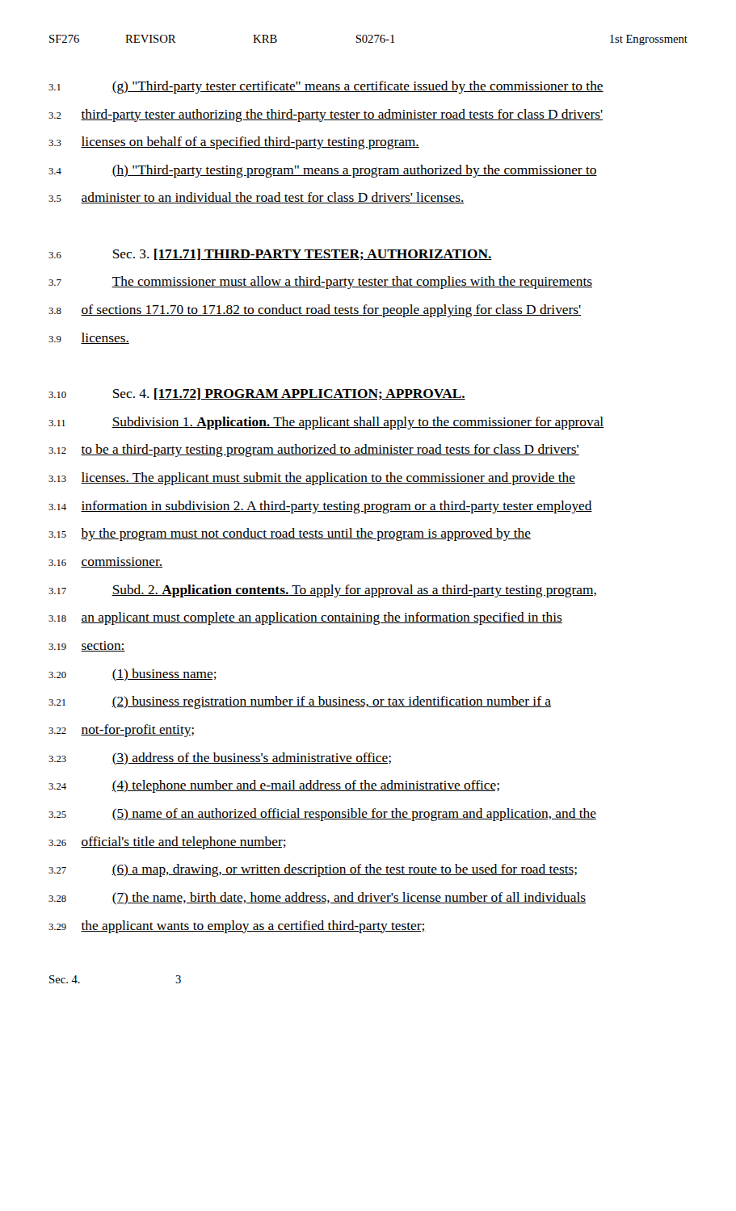SF276 REVISOR KRB S0276-1 1st Engrossment
3.1
(g) "Third-party tester certificate" means a certificate issued by the commissioner to the
3.2
third-party tester authorizing the third-party tester to administer road tests for class D drivers'
3.3
licenses on behalf of a specified third-party testing program.
3.4
(h) "Third-party testing program" means a program authorized by the commissioner to
3.5
administer to an individual the road test for class D drivers' licenses.
3.6
Sec. 3. [171.71] THIRD-PARTY TESTER; AUTHORIZATION.
3.7
The commissioner must allow a third-party tester that complies with the requirements
3.8
of sections 171.70 to 171.82 to conduct road tests for people applying for class D drivers'
3.9
licenses.
3.10
Sec. 4. [171.72] PROGRAM APPLICATION; APPROVAL.
3.11
Subdivision 1. Application. The applicant shall apply to the commissioner for approval
3.12
to be a third-party testing program authorized to administer road tests for class D drivers'
3.13
licenses. The applicant must submit the application to the commissioner and provide the
3.14
information in subdivision 2. A third-party testing program or a third-party tester employed
3.15
by the program must not conduct road tests until the program is approved by the
3.16
commissioner.
3.17
Subd. 2. Application contents. To apply for approval as a third-party testing program,
3.18
an applicant must complete an application containing the information specified in this
3.19
section:
3.20
(1) business name;
3.21
(2) business registration number if a business, or tax identification number if a
3.22
not-for-profit entity;
3.23
(3) address of the business's administrative office;
3.24
(4) telephone number and e-mail address of the administrative office;
3.25
(5) name of an authorized official responsible for the program and application, and the
3.26
official's title and telephone number;
3.27
(6) a map, drawing, or written description of the test route to be used for road tests;
3.28
(7) the name, birth date, home address, and driver's license number of all individuals
3.29
the applicant wants to employ as a certified third-party tester;
Sec. 4.
3